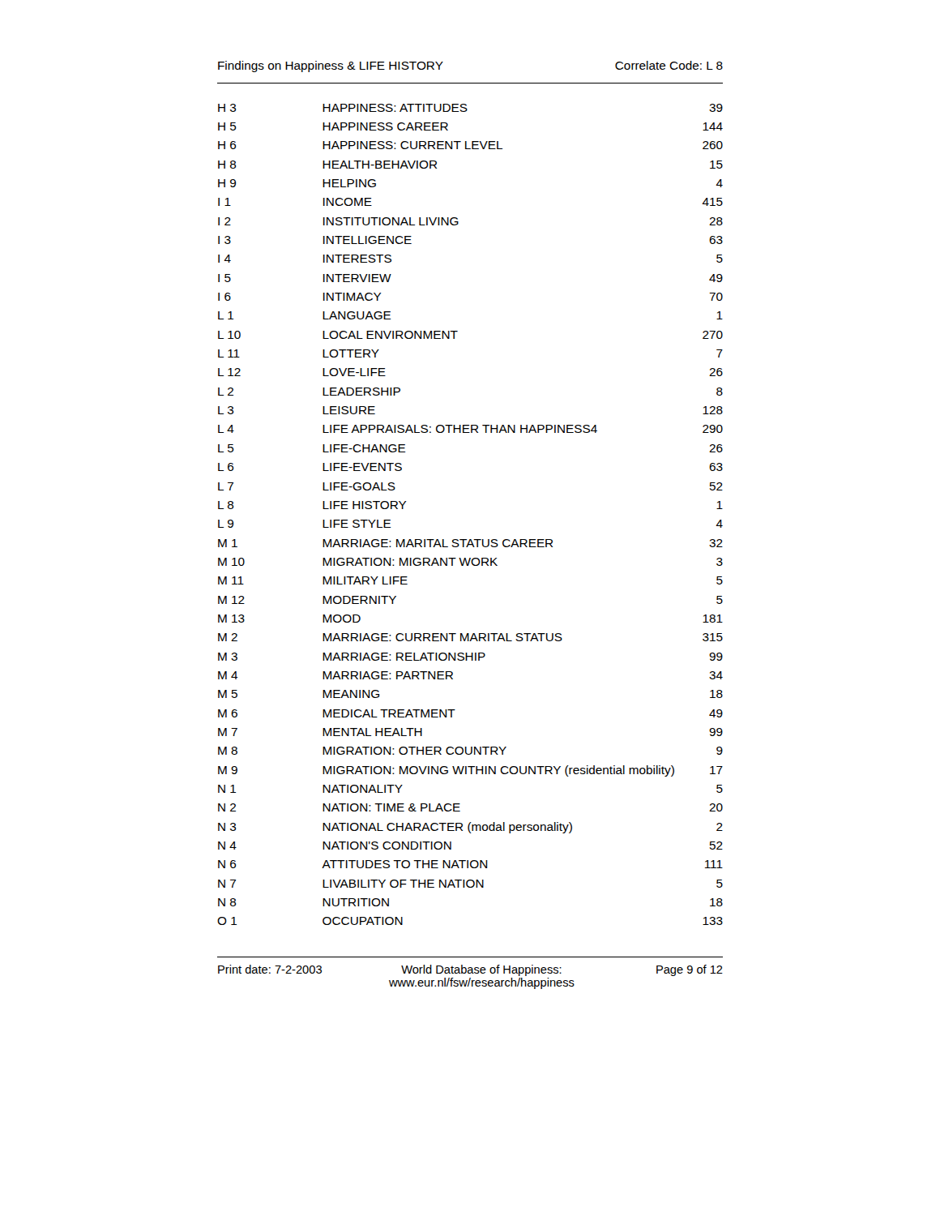Findings on Happiness & LIFE HISTORY
Correlate Code: L 8
| H 3 | HAPPINESS: ATTITUDES | 39 |
| H 5 | HAPPINESS CAREER | 144 |
| H 6 | HAPPINESS: CURRENT LEVEL | 260 |
| H 8 | HEALTH-BEHAVIOR | 15 |
| H 9 | HELPING | 4 |
| I 1 | INCOME | 415 |
| I 2 | INSTITUTIONAL LIVING | 28 |
| I 3 | INTELLIGENCE | 63 |
| I 4 | INTERESTS | 5 |
| I 5 | INTERVIEW | 49 |
| I 6 | INTIMACY | 70 |
| L 1 | LANGUAGE | 1 |
| L 10 | LOCAL ENVIRONMENT | 270 |
| L 11 | LOTTERY | 7 |
| L 12 | LOVE-LIFE | 26 |
| L 2 | LEADERSHIP | 8 |
| L 3 | LEISURE | 128 |
| L 4 | LIFE APPRAISALS: OTHER THAN HAPPINESS4 | 290 |
| L 5 | LIFE-CHANGE | 26 |
| L 6 | LIFE-EVENTS | 63 |
| L 7 | LIFE-GOALS | 52 |
| L 8 | LIFE HISTORY | 1 |
| L 9 | LIFE STYLE | 4 |
| M 1 | MARRIAGE: MARITAL STATUS CAREER | 32 |
| M 10 | MIGRATION: MIGRANT WORK | 3 |
| M 11 | MILITARY LIFE | 5 |
| M 12 | MODERNITY | 5 |
| M 13 | MOOD | 181 |
| M 2 | MARRIAGE: CURRENT MARITAL STATUS | 315 |
| M 3 | MARRIAGE: RELATIONSHIP | 99 |
| M 4 | MARRIAGE: PARTNER | 34 |
| M 5 | MEANING | 18 |
| M 6 | MEDICAL TREATMENT | 49 |
| M 7 | MENTAL HEALTH | 99 |
| M 8 | MIGRATION: OTHER COUNTRY | 9 |
| M 9 | MIGRATION: MOVING WITHIN COUNTRY (residential mobility) | 17 |
| N 1 | NATIONALITY | 5 |
| N 2 | NATION: TIME & PLACE | 20 |
| N 3 | NATIONAL CHARACTER (modal personality) | 2 |
| N 4 | NATION'S CONDITION | 52 |
| N 6 | ATTITUDES TO THE NATION | 111 |
| N 7 | LIVABILITY OF THE NATION | 5 |
| N 8 | NUTRITION | 18 |
| O 1 | OCCUPATION | 133 |
Print date: 7-2-2003
World Database of Happiness: www.eur.nl/fsw/research/happiness
Page 9 of 12